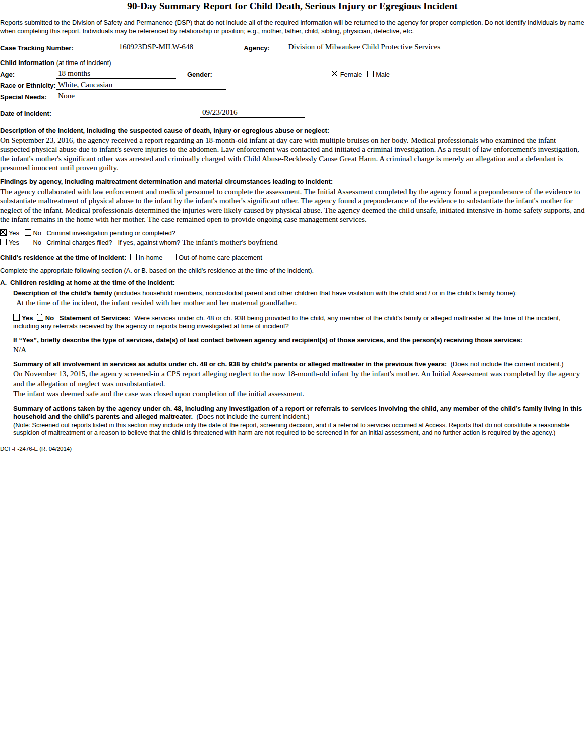90-Day Summary Report for Child Death, Serious Injury or Egregious Incident
Reports submitted to the Division of Safety and Permanence (DSP) that do not include all of the required information will be returned to the agency for proper completion. Do not identify individuals by name when completing this report. Individuals may be referenced by relationship or position; e.g., mother, father, child, sibling, physician, detective, etc.
| Case Tracking Number: | 160923DSP-MILW-648 | Agency: | Division of Milwaukee Child Protective Services |
Child Information (at time of incident)
| Age: | 18 months | Gender: | Female Male |
| Race or Ethnicity: | White, Caucasian |
| Special Needs: | None |
| Date of Incident: | 09/23/2016 |
Description of the incident, including the suspected cause of death, injury or egregious abuse or neglect:
On September 23, 2016, the agency received a report regarding an 18-month-old infant at day care with multiple bruises on her body. Medical professionals who examined the infant suspected physical abuse due to infant's severe injuries to the abdomen. Law enforcement was contacted and initiated a criminal investigation. As a result of law enforcement's investigation, the infant's mother's significant other was arrested and criminally charged with Child Abuse-Recklessly Cause Great Harm. A criminal charge is merely an allegation and a defendant is presumed innocent until proven guilty.
Findings by agency, including maltreatment determination and material circumstances leading to incident:
The agency collaborated with law enforcement and medical personnel to complete the assessment. The Initial Assessment completed by the agency found a preponderance of the evidence to substantiate maltreatment of physical abuse to the infant by the infant's mother's significant other. The agency found a preponderance of the evidence to substantiate the infant's mother for neglect of the infant. Medical professionals determined the injuries were likely caused by physical abuse. The agency deemed the child unsafe, initiated intensive in-home safety supports, and the infant remains in the home with her mother. The case remained open to provide ongoing case management services.
Yes No Criminal investigation pending or completed?
Yes No Criminal charges filed? If yes, against whom? The infant's mother's boyfriend
Child's residence at the time of incident: In-home Out-of-home care placement
Complete the appropriate following section (A. or B. based on the child's residence at the time of the incident).
A. Children residing at home at the time of the incident:
Description of the child’s family (includes household members, noncustodial parent and other children that have visitation with the child and / or in the child's family home):
At the time of the incident, the infant resided with her mother and her maternal grandfather.
Yes No Statement of Services: Were services under ch. 48 or ch. 938 being provided to the child, any member of the child's family or alleged maltreater at the time of the incident, including any referrals received by the agency or reports being investigated at time of incident?
If “Yes”, briefly describe the type of services, date(s) of last contact between agency and recipient(s) of those services, and the person(s) receiving those services:
N/A
Summary of all involvement in services as adults under ch. 48 or ch. 938 by child’s parents or alleged maltreater in the previous five years: (Does not include the current incident.)
On November 13, 2015, the agency screened-in a CPS report alleging neglect to the now 18-month-old infant by the infant's mother. An Initial Assessment was completed by the agency and the allegation of neglect was unsubstantiated.
The infant was deemed safe and the case was closed upon completion of the initial assessment.
Summary of actions taken by the agency under ch. 48, including any investigation of a report or referrals to services involving the child, any member of the child’s family living in this household and the child’s parents and alleged maltreater. (Does not include the current incident.)
(Note: Screened out reports listed in this section may include only the date of the report, screening decision, and if a referral to services occurred at Access. Reports that do not constitute a reasonable suspicion of maltreatment or a reason to believe that the child is threatened with harm are not required to be screened in for an initial assessment, and no further action is required by the agency.)
DCF-F-2476-E (R. 04/2014)